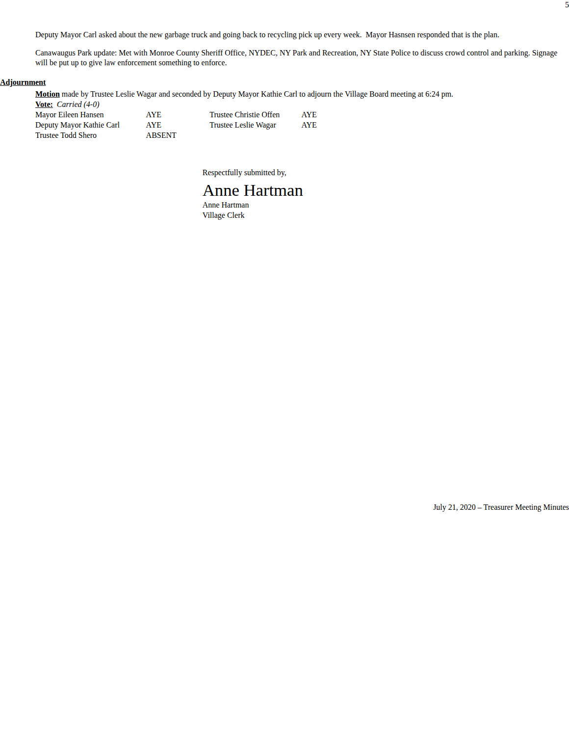5
Deputy Mayor Carl asked about the new garbage truck and going back to recycling pick up every week. Mayor Hasnsen responded that is the plan.
Canawaugus Park update: Met with Monroe County Sheriff Office, NYDEC, NY Park and Recreation, NY State Police to discuss crowd control and parking. Signage will be put up to give law enforcement something to enforce.
Adjournment
Motion made by Trustee Leslie Wagar and seconded by Deputy Mayor Kathie Carl to adjourn the Village Board meeting at 6:24 pm.
Vote: Carried (4-0)
| Mayor Eileen Hansen | AYE | Trustee Christie Offen | AYE |
| Deputy Mayor Kathie Carl | AYE | Trustee Leslie Wagar | AYE |
| Trustee Todd Shero | ABSENT | | |
Respectfully submitted by,
Anne Hartman
Anne Hartman
Village Clerk
July 21, 2020 – Treasurer Meeting Minutes